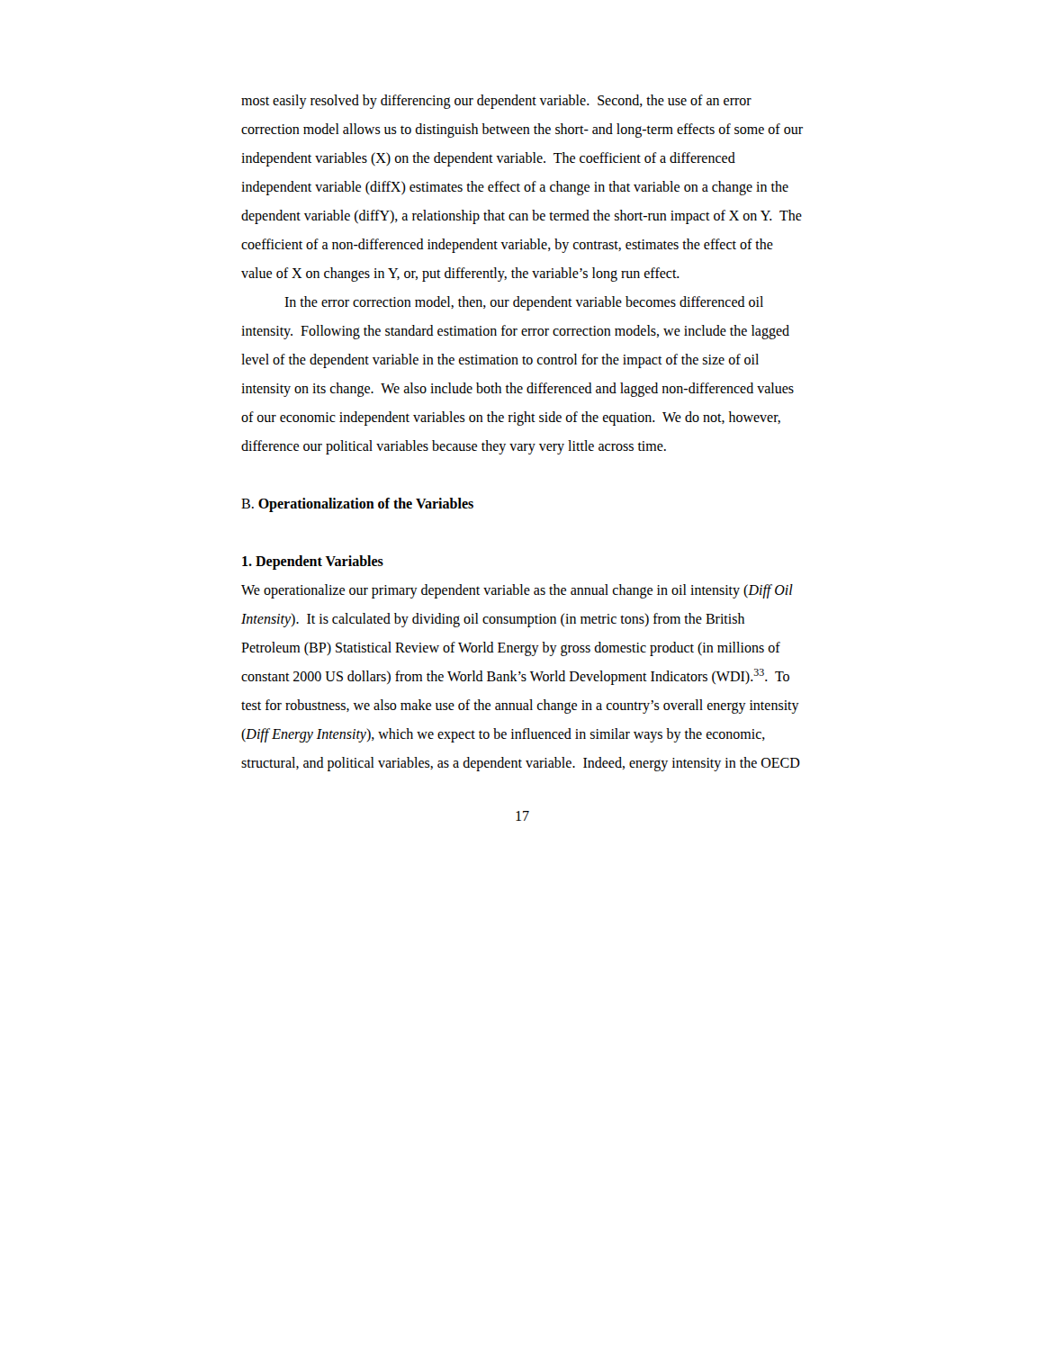most easily resolved by differencing our dependent variable. Second, the use of an error correction model allows us to distinguish between the short- and long-term effects of some of our independent variables (X) on the dependent variable. The coefficient of a differenced independent variable (diffX) estimates the effect of a change in that variable on a change in the dependent variable (diffY), a relationship that can be termed the short-run impact of X on Y. The coefficient of a non-differenced independent variable, by contrast, estimates the effect of the value of X on changes in Y, or, put differently, the variable’s long run effect.
In the error correction model, then, our dependent variable becomes differenced oil intensity. Following the standard estimation for error correction models, we include the lagged level of the dependent variable in the estimation to control for the impact of the size of oil intensity on its change. We also include both the differenced and lagged non-differenced values of our economic independent variables on the right side of the equation. We do not, however, difference our political variables because they vary very little across time.
B. Operationalization of the Variables
1. Dependent Variables
We operationalize our primary dependent variable as the annual change in oil intensity (Diff Oil Intensity). It is calculated by dividing oil consumption (in metric tons) from the British Petroleum (BP) Statistical Review of World Energy by gross domestic product (in millions of constant 2000 US dollars) from the World Bank’s World Development Indicators (WDI).33. To test for robustness, we also make use of the annual change in a country’s overall energy intensity (Diff Energy Intensity), which we expect to be influenced in similar ways by the economic, structural, and political variables, as a dependent variable. Indeed, energy intensity in the OECD
17